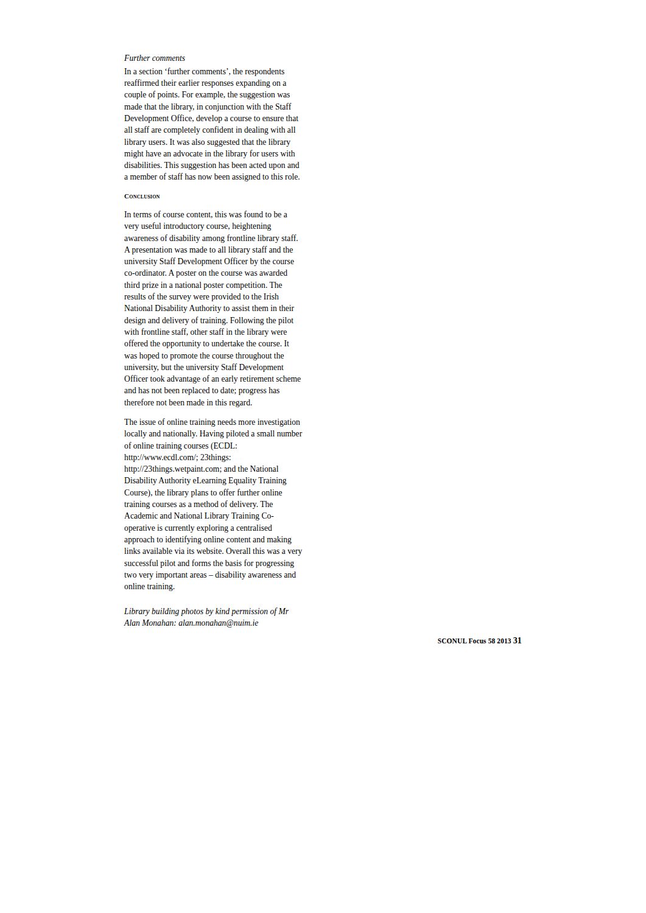Further comments
In a section ‘further comments’, the respondents reaffirmed their earlier responses expanding on a couple of points. For example, the suggestion was made that the library, in conjunction with the Staff Development Office, develop a course to ensure that all staff are completely confident in dealing with all library users. It was also suggested that the library might have an advocate in the library for users with disabilities. This suggestion has been acted upon and a member of staff has now been assigned to this role.
Conclusion
In terms of course content, this was found to be a very useful introductory course, heightening awareness of disability among frontline library staff. A presentation was made to all library staff and the university Staff Development Officer by the course co-ordinator. A poster on the course was awarded third prize in a national poster competition. The results of the survey were provided to the Irish National Disability Authority to assist them in their design and delivery of training. Following the pilot with frontline staff, other staff in the library were offered the opportunity to undertake the course. It was hoped to promote the course throughout the university, but the university Staff Development Officer took advantage of an early retirement scheme and has not been replaced to date; progress has therefore not been made in this regard.
The issue of online training needs more investigation locally and nationally. Having piloted a small number of online training courses (ECDL: http://www.ecdl.com/; 23things: http://23things.wetpaint.com; and the National Disability Authority eLearning Equality Training Course), the library plans to offer further online training courses as a method of delivery. The Academic and National Library Training Co-operative is currently exploring a centralised approach to identifying online content and making links available via its website. Overall this was a very successful pilot and forms the basis for progressing two very important areas – disability awareness and online training.
Library building photos by kind permission of Mr Alan Monahan: alan.monahan@nuim.ie
SCONUL Focus 58 2013 31